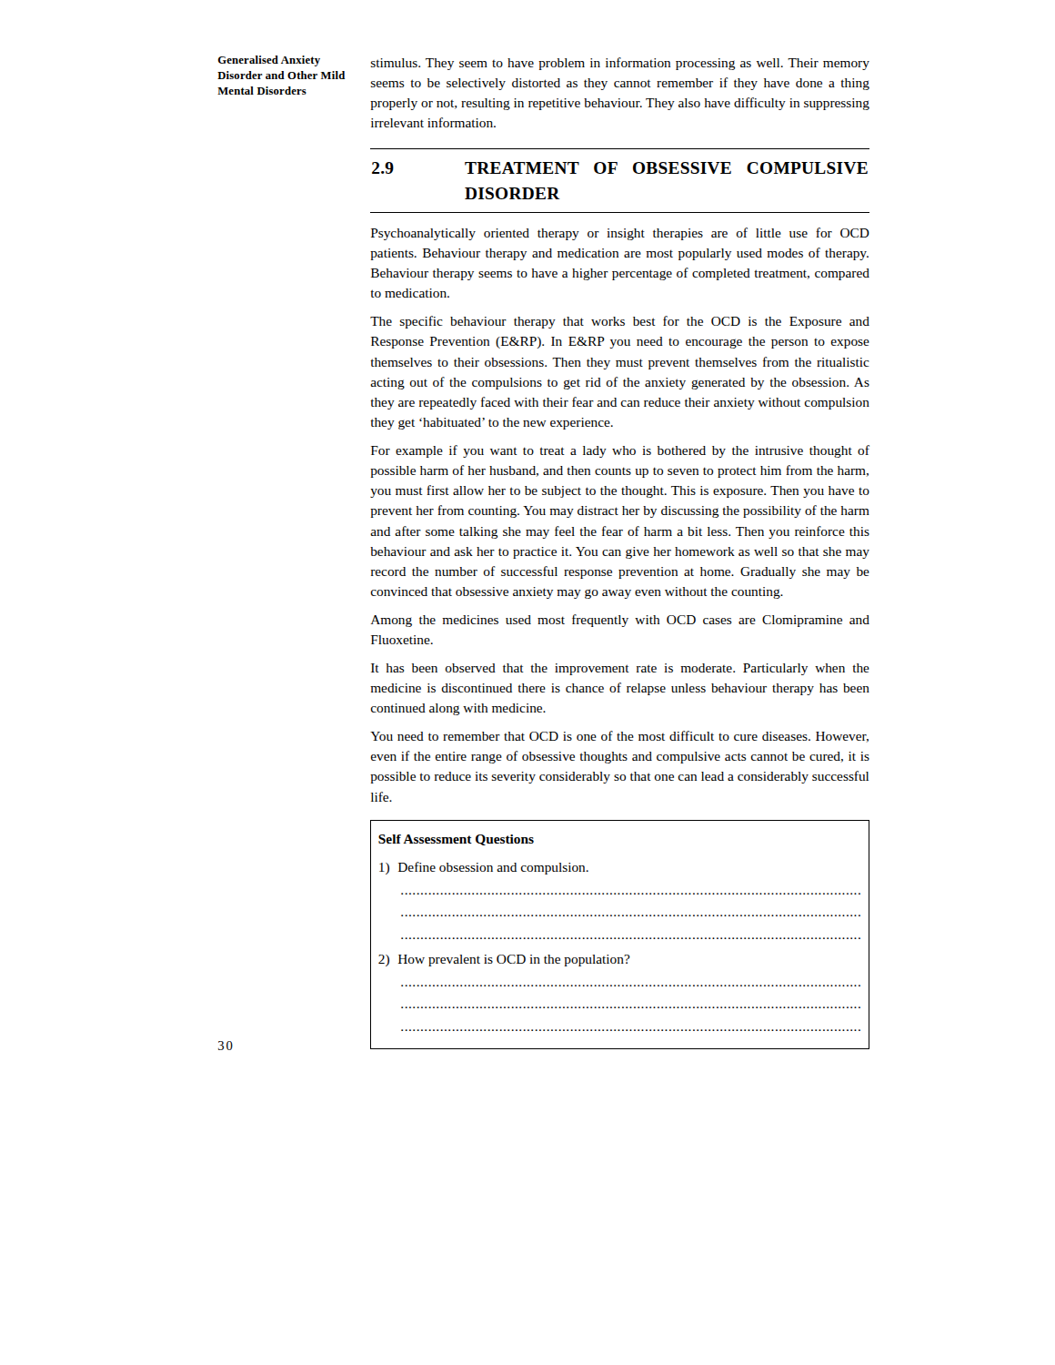Generalised Anxiety Disorder and Other Mild Mental Disorders
stimulus. They seem to have problem in information processing as well. Their memory seems to be selectively distorted as they cannot remember if they have done a thing properly or not, resulting in repetitive behaviour. They also have difficulty in suppressing irrelevant information.
| 2.9 | TREATMENT OF OBSESSIVE COMPULSIVE DISORDER |
Psychoanalytically oriented therapy or insight therapies are of little use for OCD patients. Behaviour therapy and medication are most popularly used modes of therapy. Behaviour therapy seems to have a higher percentage of completed treatment, compared to medication.
The specific behaviour therapy that works best for the OCD is the Exposure and Response Prevention (E&RP). In E&RP you need to encourage the person to expose themselves to their obsessions. Then they must prevent themselves from the ritualistic acting out of the compulsions to get rid of the anxiety generated by the obsession. As they are repeatedly faced with their fear and can reduce their anxiety without compulsion they get ‘habituated’ to the new experience.
For example if you want to treat a lady who is bothered by the intrusive thought of possible harm of her husband, and then counts up to seven to protect him from the harm, you must first allow her to be subject to the thought. This is exposure. Then you have to prevent her from counting. You may distract her by discussing the possibility of the harm and after some talking she may feel the fear of harm a bit less. Then you reinforce this behaviour and ask her to practice it. You can give her homework as well so that she may record the number of successful response prevention at home. Gradually she may be convinced that obsessive anxiety may go away even without the counting.
Among the medicines used most frequently with OCD cases are Clomipramine and Fluoxetine.
It has been observed that the improvement rate is moderate. Particularly when the medicine is discontinued there is chance of relapse unless behaviour therapy has been continued along with medicine.
You need to remember that OCD is one of the most difficult to cure diseases. However, even if the entire range of obsessive thoughts and compulsive acts cannot be cured, it is possible to reduce its severity considerably so that one can lead a considerably successful life.
Self Assessment Questions
Define obsession and compulsion.
.....................................................................................................................
.....................................................................................................................
.....................................................................................................................
How prevalent is OCD in the population?
.....................................................................................................................
.....................................................................................................................
.....................................................................................................................
30